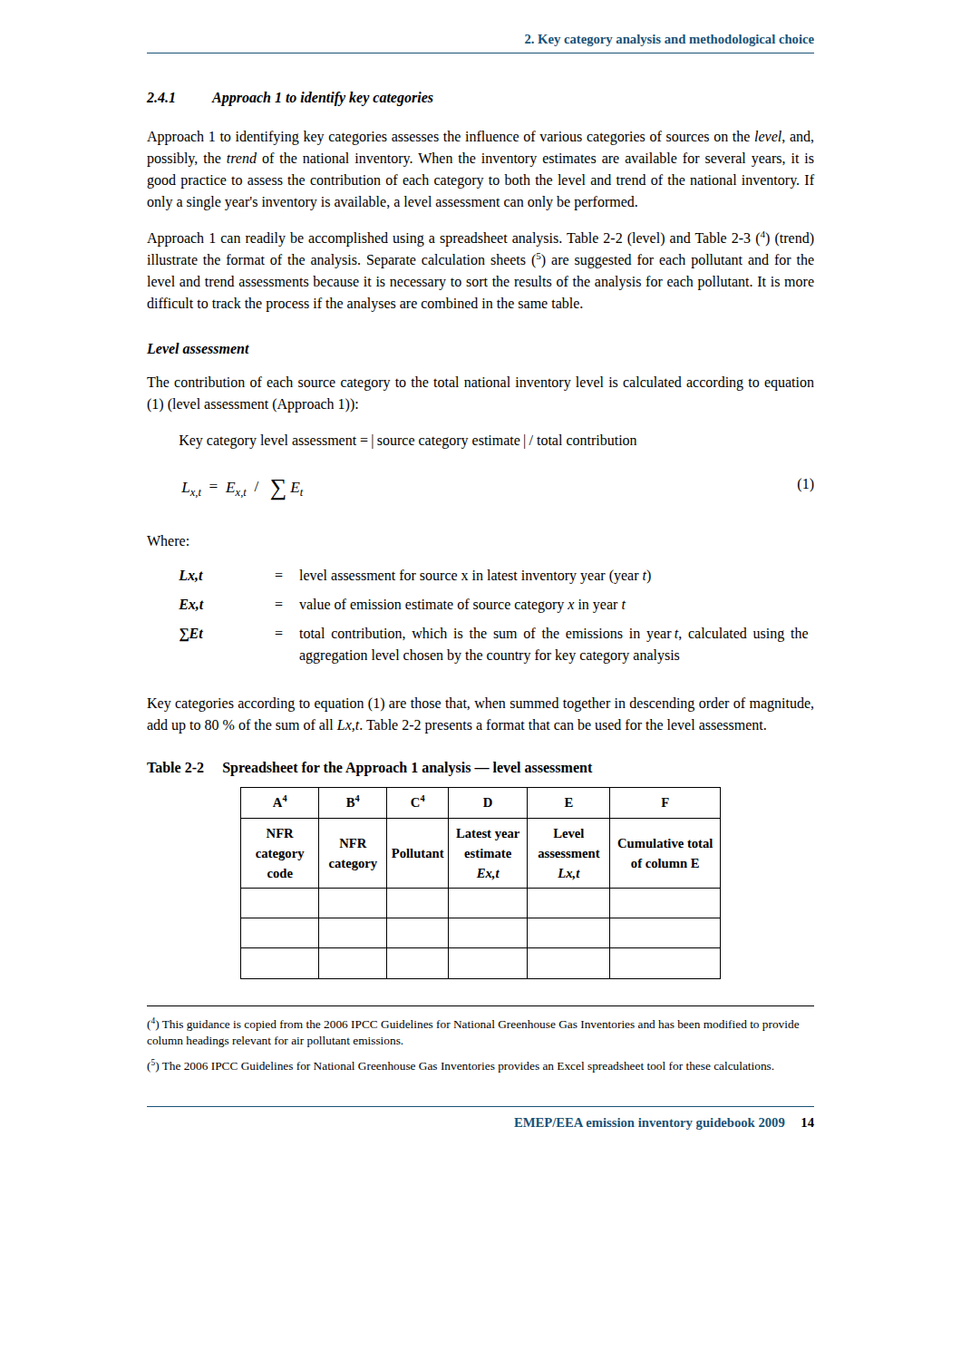2. Key category analysis and methodological choice
2.4.1 Approach 1 to identify key categories
Approach 1 to identifying key categories assesses the influence of various categories of sources on the level, and, possibly, the trend of the national inventory. When the inventory estimates are available for several years, it is good practice to assess the contribution of each category to both the level and trend of the national inventory. If only a single year's inventory is available, a level assessment can only be performed.
Approach 1 can readily be accomplished using a spreadsheet analysis. Table 2-2 (level) and Table 2-3 (4) (trend) illustrate the format of the analysis. Separate calculation sheets (5) are suggested for each pollutant and for the level and trend assessments because it is necessary to sort the results of the analysis for each pollutant. It is more difficult to track the process if the analyses are combined in the same table.
Level assessment
The contribution of each source category to the total national inventory level is calculated according to equation (1) (level assessment (Approach 1)):
Key category level assessment = | source category estimate | / total contribution
Lx,t = Ex,t / ∑Et (1)
Where:
| L x,t | = | level assessment for source x in latest inventory year (year t ) |
| E x,t | = | value of emission estimate of source category x in year t |
| ∑E t | = | total contribution, which is the sum of the emissions in year t , calculated using the aggregation level chosen by the country for key category analysis |
Key categories according to equation (1) are those that, when summed together in descending order of magnitude, add up to 80 % of the sum of all Lx,t. Table 2-2 presents a format that can be used for the level assessment.
Table 2-2 Spreadsheet for the Approach 1 analysis — level assessment
| A 4 | B 4 | C 4 | D | E | F |
| --- | --- | --- | --- | --- | --- |
| NFR category code | NFR category | Pollutant | Latest year estimate E x,t | Level assessment L x,t | Cumulative total of column E |
(4) This guidance is copied from the 2006 IPCC Guidelines for National Greenhouse Gas Inventories and has been modified to provide column headings relevant for air pollutant emissions.
(5) The 2006 IPCC Guidelines for National Greenhouse Gas Inventories provides an Excel spreadsheet tool for these calculations.
EMEP/EEA emission inventory guidebook 200914